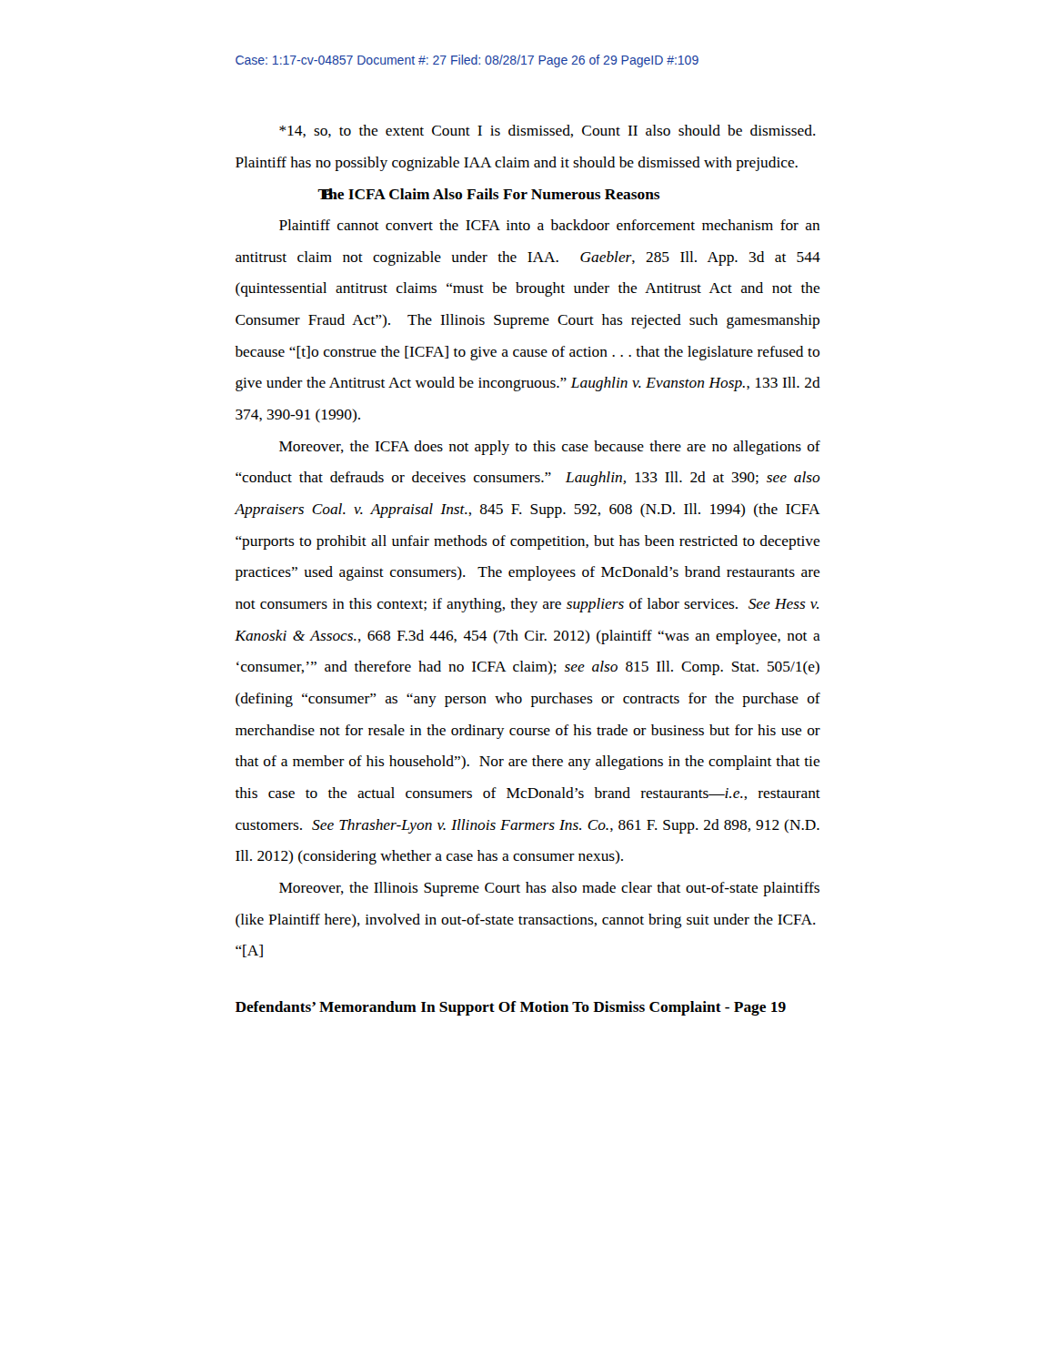Case: 1:17-cv-04857 Document #: 27 Filed: 08/28/17 Page 26 of 29 PageID #:109
*14, so, to the extent Count I is dismissed, Count II also should be dismissed. Plaintiff has no possibly cognizable IAA claim and it should be dismissed with prejudice.
B. The ICFA Claim Also Fails For Numerous Reasons
Plaintiff cannot convert the ICFA into a backdoor enforcement mechanism for an antitrust claim not cognizable under the IAA. Gaebler, 285 Ill. App. 3d at 544 (quintessential antitrust claims “must be brought under the Antitrust Act and not the Consumer Fraud Act”). The Illinois Supreme Court has rejected such gamesmanship because “[t]o construe the [ICFA] to give a cause of action . . . that the legislature refused to give under the Antitrust Act would be incongruous.” Laughlin v. Evanston Hosp., 133 Ill. 2d 374, 390-91 (1990).
Moreover, the ICFA does not apply to this case because there are no allegations of “conduct that defrauds or deceives consumers.” Laughlin, 133 Ill. 2d at 390; see also Appraisers Coal. v. Appraisal Inst., 845 F. Supp. 592, 608 (N.D. Ill. 1994) (the ICFA “purports to prohibit all unfair methods of competition, but has been restricted to deceptive practices” used against consumers). The employees of McDonald’s brand restaurants are not consumers in this context; if anything, they are suppliers of labor services. See Hess v. Kanoski & Assocs., 668 F.3d 446, 454 (7th Cir. 2012) (plaintiff “was an employee, not a ‘consumer,’” and therefore had no ICFA claim); see also 815 Ill. Comp. Stat. 505/1(e) (defining “consumer” as “any person who purchases or contracts for the purchase of merchandise not for resale in the ordinary course of his trade or business but for his use or that of a member of his household”). Nor are there any allegations in the complaint that tie this case to the actual consumers of McDonald’s brand restaurants—i.e., restaurant customers. See Thrasher-Lyon v. Illinois Farmers Ins. Co., 861 F. Supp. 2d 898, 912 (N.D. Ill. 2012) (considering whether a case has a consumer nexus).
Moreover, the Illinois Supreme Court has also made clear that out-of-state plaintiffs (like Plaintiff here), involved in out-of-state transactions, cannot bring suit under the ICFA. “[A]
Defendants’ Memorandum In Support Of Motion To Dismiss Complaint - Page 19